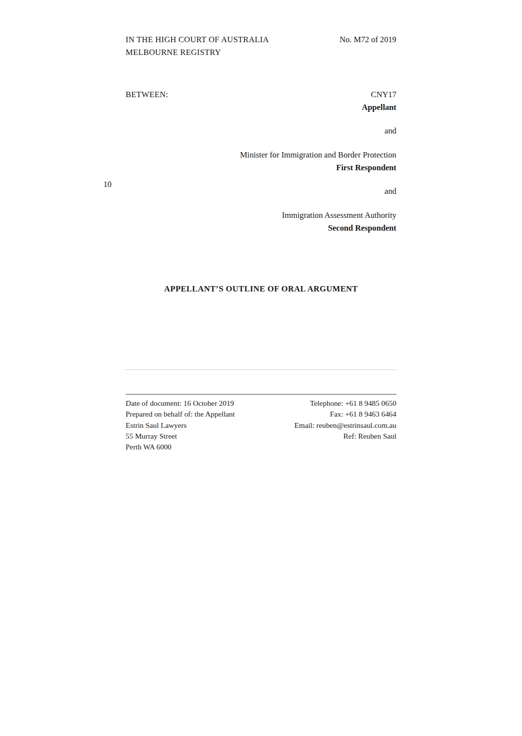10
In the High Court of Australia
Melbourne Registry
No. M72 of 2019
Between:
CNY17 Appellant
and
Minister for Immigration and Border Protection First Respondent
and
Immigration Assessment Authority Second Respondent
Appellant’s Outline of Oral Argument
Date of document: 16 October 2019
Prepared on behalf of: the Appellant
Estrin Saul Lawyers
55 Murray Street
Perth WA 6000
Telephone: +61 8 9485 0650
Fax: +61 8 9463 6464
Email: reuben@estrinsaul.com.au
Ref: Reuben Saul